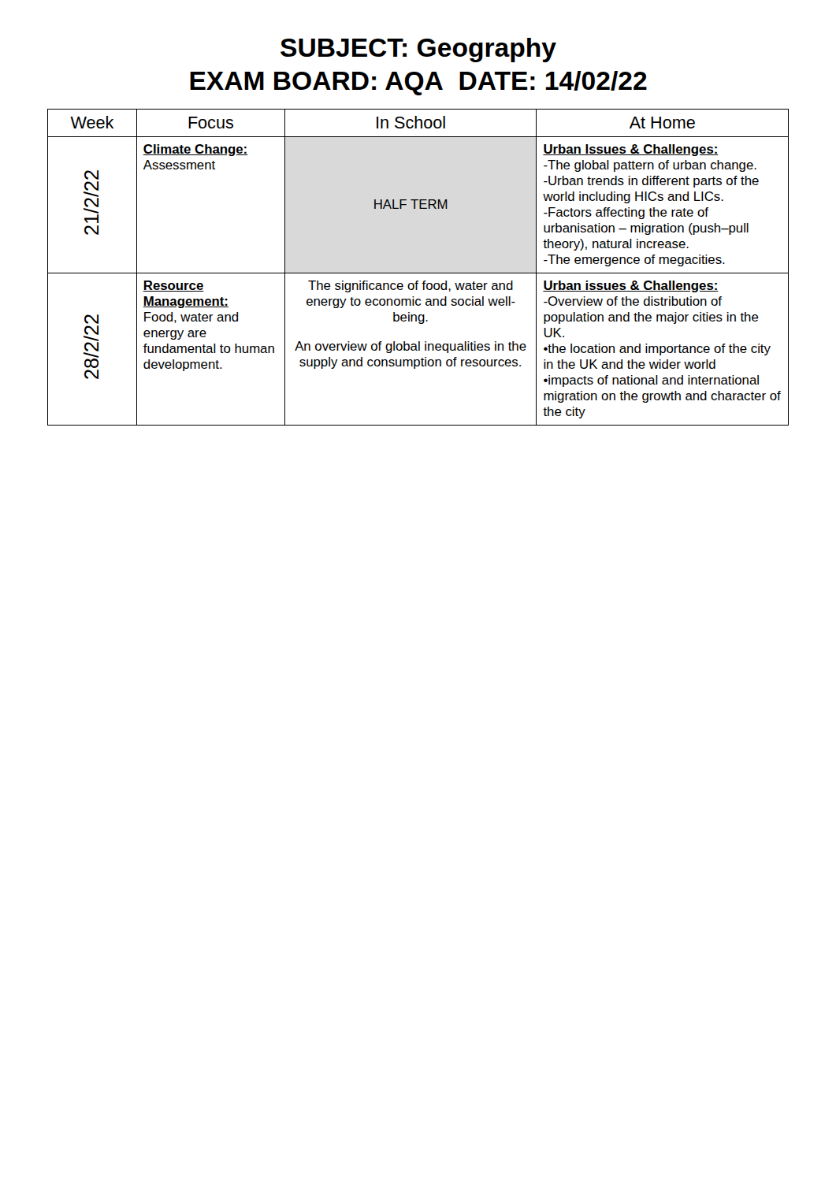SUBJECT: Geography EXAM BOARD: AQA DATE: 14/02/22
| Week | Focus | In School | At Home |
| --- | --- | --- | --- |
| 21/2/22 | Climate Change: Assessment | HALF TERM | Urban Issues & Challenges: -The global pattern of urban change. -Urban trends in different parts of the world including HICs and LICs. -Factors affecting the rate of urbanisation – migration (push–pull theory), natural increase. -The emergence of megacities. |
| 28/2/22 | Resource Management: Food, water and energy are fundamental to human development. | The significance of food, water and energy to economic and social well-being. An overview of global inequalities in the supply and consumption of resources. | Urban issues & Challenges: -Overview of the distribution of population and the major cities in the UK. •the location and importance of the city in the UK and the wider world •impacts of national and international migration on the growth and character of the city |